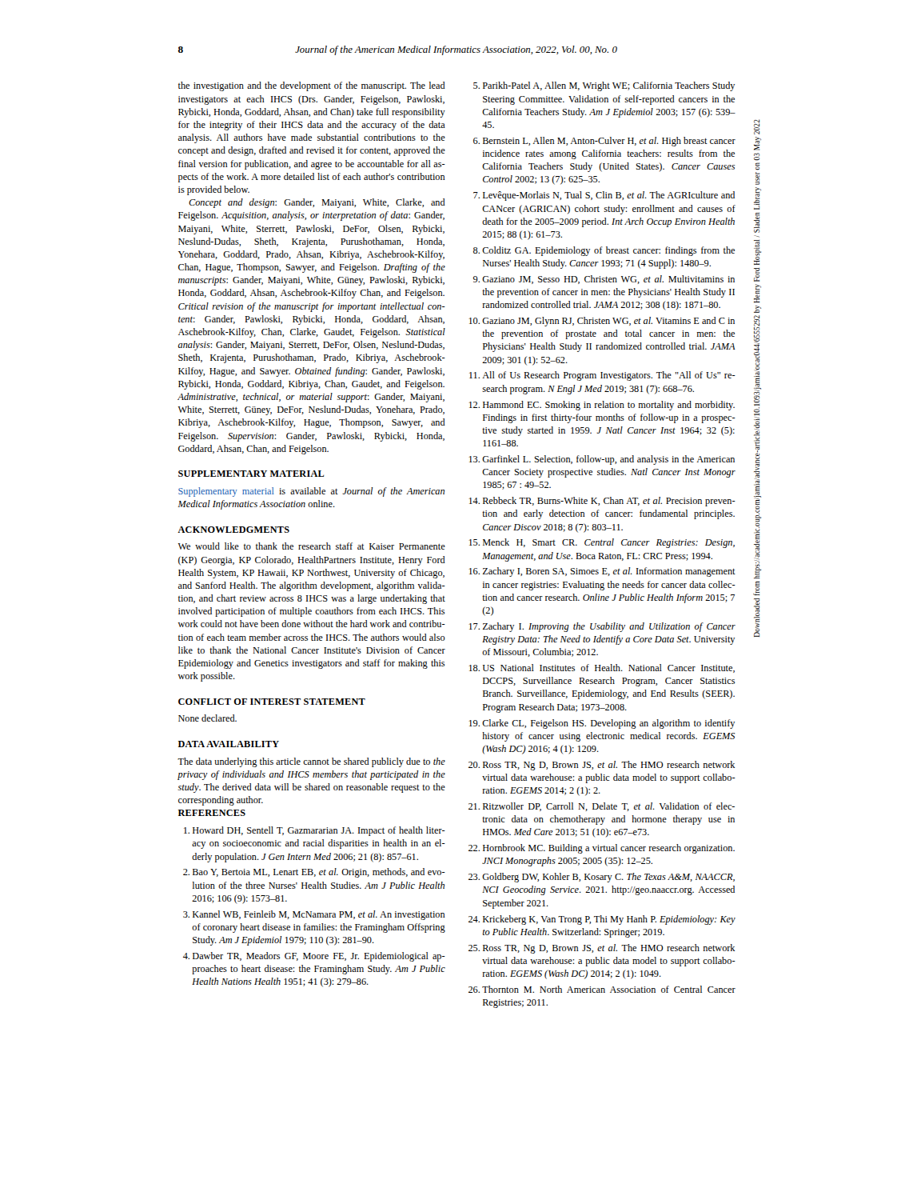8 Journal of the American Medical Informatics Association, 2022, Vol. 00, No. 0
Downloaded from https://academic.oup.com/jamia/advance-article/doi/10.1093/jamia/ocac044/6555292 by Henry Ford Hospital / Sladen Library user on 03 May 2022
the investigation and the development of the manuscript. The lead investigators at each IHCS (Drs. Gander, Feigelson, Pawloski, Rybicki, Honda, Goddard, Ahsan, and Chan) take full responsibility for the integrity of their IHCS data and the accuracy of the data analysis. All authors have made substantial contributions to the concept and design, drafted and revised it for content, approved the final version for publication, and agree to be accountable for all aspects of the work. A more detailed list of each author's contribution is provided below.
Concept and design: Gander, Maiyani, White, Clarke, and Feigelson. Acquisition, analysis, or interpretation of data: Gander, Maiyani, White, Sterrett, Pawloski, DeFor, Olsen, Rybicki, Neslund-Dudas, Sheth, Krajenta, Purushothaman, Honda, Yonehara, Goddard, Prado, Ahsan, Kibriya, Aschebrook-Kilfoy, Chan, Hague, Thompson, Sawyer, and Feigelson. Drafting of the manuscripts: Gander, Maiyani, White, Güney, Pawloski, Rybicki, Honda, Goddard, Ahsan, Aschebrook-Kilfoy Chan, and Feigelson. Critical revision of the manuscript for important intellectual content: Gander, Pawloski, Rybicki, Honda, Goddard, Ahsan, Aschebrook-Kilfoy, Chan, Clarke, Gaudet, Feigelson. Statistical analysis: Gander, Maiyani, Sterrett, DeFor, Olsen, Neslund-Dudas, Sheth, Krajenta, Purushothaman, Prado, Kibriya, Aschebrook-Kilfoy, Hague, and Sawyer. Obtained funding: Gander, Pawloski, Rybicki, Honda, Goddard, Kibriya, Chan, Gaudet, and Feigelson. Administrative, technical, or material support: Gander, Maiyani, White, Sterrett, Güney, DeFor, Neslund-Dudas, Yonehara, Prado, Kibriya, Aschebrook-Kilfoy, Hague, Thompson, Sawyer, and Feigelson. Supervision: Gander, Pawloski, Rybicki, Honda, Goddard, Ahsan, Chan, and Feigelson.
SUPPLEMENTARY MATERIAL
Supplementary material is available at Journal of the American Medical Informatics Association online.
ACKNOWLEDGMENTS
We would like to thank the research staff at Kaiser Permanente (KP) Georgia, KP Colorado, HealthPartners Institute, Henry Ford Health System, KP Hawaii, KP Northwest, University of Chicago, and Sanford Health. The algorithm development, algorithm validation, and chart review across 8 IHCS was a large undertaking that involved participation of multiple coauthors from each IHCS. This work could not have been done without the hard work and contribution of each team member across the IHCS. The authors would also like to thank the National Cancer Institute's Division of Cancer Epidemiology and Genetics investigators and staff for making this work possible.
CONFLICT OF INTEREST STATEMENT
None declared.
DATA AVAILABILITY
The data underlying this article cannot be shared publicly due to the privacy of individuals and IHCS members that participated in the study. The derived data will be shared on reasonable request to the corresponding author.
REFERENCES
Howard DH, Sentell T, Gazmararian JA. Impact of health literacy on socioeconomic and racial disparities in health in an elderly population. J Gen Intern Med 2006; 21 (8): 857–61.
Bao Y, Bertoia ML, Lenart EB, et al. Origin, methods, and evolution of the three Nurses' Health Studies. Am J Public Health 2016; 106 (9): 1573–81.
Kannel WB, Feinleib M, McNamara PM, et al. An investigation of coronary heart disease in families: the Framingham Offspring Study. Am J Epidemiol 1979; 110 (3): 281–90.
Dawber TR, Meadors GF, Moore FE, Jr. Epidemiological approaches to heart disease: the Framingham Study. Am J Public Health Nations Health 1951; 41 (3): 279–86.
Parikh-Patel A, Allen M, Wright WE; California Teachers Study Steering Committee. Validation of self-reported cancers in the California Teachers Study. Am J Epidemiol 2003; 157 (6): 539–45.
Bernstein L, Allen M, Anton-Culver H, et al. High breast cancer incidence rates among California teachers: results from the California Teachers Study (United States). Cancer Causes Control 2002; 13 (7): 625–35.
Levêque-Morlais N, Tual S, Clin B, et al. The AGRIculture and CANcer (AGRICAN) cohort study: enrollment and causes of death for the 2005–2009 period. Int Arch Occup Environ Health 2015; 88 (1): 61–73.
Colditz GA. Epidemiology of breast cancer: findings from the Nurses' Health Study. Cancer 1993; 71 (4 Suppl): 1480–9.
Gaziano JM, Sesso HD, Christen WG, et al. Multivitamins in the prevention of cancer in men: the Physicians' Health Study II randomized controlled trial. JAMA 2012; 308 (18): 1871–80.
Gaziano JM, Glynn RJ, Christen WG, et al. Vitamins E and C in the prevention of prostate and total cancer in men: the Physicians' Health Study II randomized controlled trial. JAMA 2009; 301 (1): 52–62.
All of Us Research Program Investigators. The "All of Us" research program. N Engl J Med 2019; 381 (7): 668–76.
Hammond EC. Smoking in relation to mortality and morbidity. Findings in first thirty-four months of follow-up in a prospective study started in 1959. J Natl Cancer Inst 1964; 32 (5): 1161–88.
Garfinkel L. Selection, follow-up, and analysis in the American Cancer Society prospective studies. Natl Cancer Inst Monogr 1985; 67 : 49–52.
Rebbeck TR, Burns-White K, Chan AT, et al. Precision prevention and early detection of cancer: fundamental principles. Cancer Discov 2018; 8 (7): 803–11.
Menck H, Smart CR. Central Cancer Registries: Design, Management, and Use. Boca Raton, FL: CRC Press; 1994.
Zachary I, Boren SA, Simoes E, et al. Information management in cancer registries: Evaluating the needs for cancer data collection and cancer research. Online J Public Health Inform 2015; 7 (2)
Zachary I. Improving the Usability and Utilization of Cancer Registry Data: The Need to Identify a Core Data Set. University of Missouri, Columbia; 2012.
US National Institutes of Health. National Cancer Institute, DCCPS, Surveillance Research Program, Cancer Statistics Branch. Surveillance, Epidemiology, and End Results (SEER). Program Research Data; 1973–2008.
Clarke CL, Feigelson HS. Developing an algorithm to identify history of cancer using electronic medical records. EGEMS (Wash DC) 2016; 4 (1): 1209.
Ross TR, Ng D, Brown JS, et al. The HMO research network virtual data warehouse: a public data model to support collaboration. EGEMS 2014; 2 (1): 2.
Ritzwoller DP, Carroll N, Delate T, et al. Validation of electronic data on chemotherapy and hormone therapy use in HMOs. Med Care 2013; 51 (10): e67–e73.
Hornbrook MC. Building a virtual cancer research organization. JNCI Monographs 2005; 2005 (35): 12–25.
Goldberg DW, Kohler B, Kosary C. The Texas A&M, NAACCR, NCI Geocoding Service. 2021. http://geo.naaccr.org. Accessed September 2021.
Krickeberg K, Van Trong P, Thi My Hanh P. Epidemiology: Key to Public Health. Switzerland: Springer; 2019.
Ross TR, Ng D, Brown JS, et al. The HMO research network virtual data warehouse: a public data model to support collaboration. EGEMS (Wash DC) 2014; 2 (1): 1049.
Thornton M. North American Association of Central Cancer Registries; 2011.